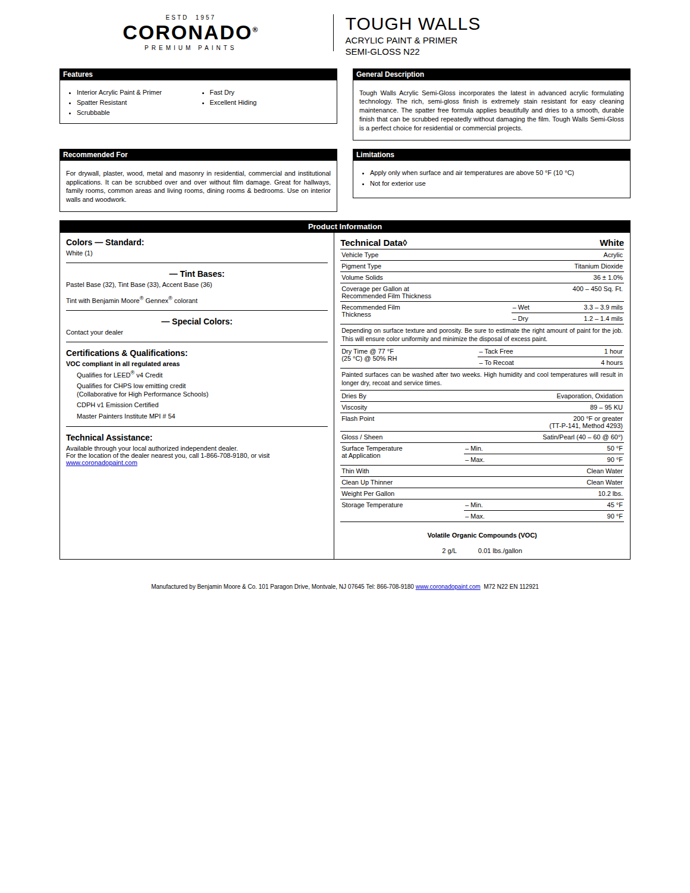ESTD 1957
CORONADO®
PREMIUM PAINTS
TOUGH WALLS
ACRYLIC PAINT & PRIMER
SEMI-GLOSS N22
Features
Interior Acrylic Paint & Primer
Spatter Resistant
Scrubbable
Fast Dry
Excellent Hiding
General Description
Tough Walls Acrylic Semi-Gloss incorporates the latest in advanced acrylic formulating technology. The rich, semi-gloss finish is extremely stain resistant for easy cleaning maintenance. The spatter free formula applies beautifully and dries to a smooth, durable finish that can be scrubbed repeatedly without damaging the film. Tough Walls Semi-Gloss is a perfect choice for residential or commercial projects.
Recommended For
For drywall, plaster, wood, metal and masonry in residential, commercial and institutional applications. It can be scrubbed over and over without film damage. Great for hallways, family rooms, common areas and living rooms, dining rooms & bedrooms. Use on interior walls and woodwork.
Limitations
Apply only when surface and air temperatures are above 50 °F (10 °C)
Not for exterior use
Product Information
Colors — Standard:
White (1)
— Tint Bases:
Pastel Base (32), Tint Base (33), Accent Base (36)
Tint with Benjamin Moore® Gennex® colorant
— Special Colors:
Contact your dealer
Certifications & Qualifications:
VOC compliant in all regulated areas
Qualifies for LEED® v4 Credit
Qualifies for CHPS low emitting credit
(Collaborative for High Performance Schools)
CDPH v1 Emission Certified
Master Painters Institute MPI # 54
Technical Assistance:
Available through your local authorized independent dealer.
For the location of the dealer nearest you, call 1-866-708-9180, or visit www.coronadopaint.com
Technical Data◊ White
| Vehicle Type | Acrylic |
| Pigment Type | Titanium Dioxide |
| Volume Solids | 36 ± 1.0% |
| Coverage per Gallon at Recommended Film Thickness | 400 – 450 Sq. Ft. |
| Recommended Film Thickness | – Wet | 3.3 – 3.9 mils |
| – Dry | 1.2 – 1.4 mils |
Depending on surface texture and porosity. Be sure to estimate the right amount of paint for the job. This will ensure color uniformity and minimize the disposal of excess paint.
| Dry Time @ 77 °F (25 °C) @ 50% RH | – Tack Free | 1 hour |
| – To Recoat | 4 hours |
Painted surfaces can be washed after two weeks. High humidity and cool temperatures will result in longer dry, recoat and service times.
| Dries By | Evaporation, Oxidation |
| Viscosity | 89 – 95 KU |
| Flash Point | 200 °F or greater (TT-P-141, Method 4293) |
| Gloss / Sheen | Satin/Pearl (40 – 60 @ 60°) |
| Surface Temperature at Application | – Min. | 50 °F |
| – Max. | 90 °F |
| Thin With | Clean Water |
| Clean Up Thinner | Clean Water |
| Weight Per Gallon | 10.2 lbs. |
| Storage Temperature | – Min. | 45 °F |
| – Max. | 90 °F |
Volatile Organic Compounds (VOC)
2 g/L 0.01 lbs./gallon
Manufactured by Benjamin Moore & Co. 101 Paragon Drive, Montvale, NJ 07645 Tel: 866-708-9180 www.coronadopaint.com M72 N22 EN 112921